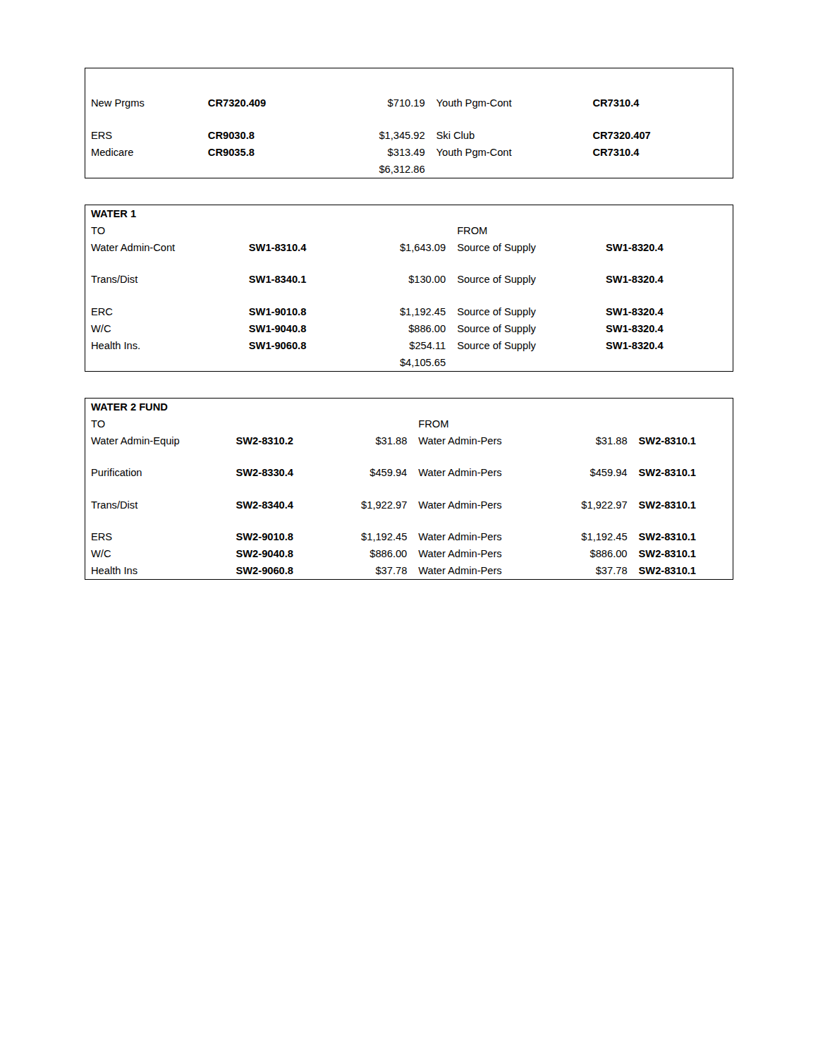| New Prgms | CR7320.409 | $710.19 | Youth Pgm-Cont | CR7310.4 | |
| ERS | CR9030.8 | $1,345.92 | Ski Club | CR7320.407 | |
| Medicare | CR9035.8 | $313.49 | Youth Pgm-Cont | CR7310.4 | |
| | | $6,312.86 | | | |
| WATER 1 |
| TO | | | FROM | | |
| Water Admin-Cont | SW1-8310.4 | $1,643.09 | Source of Supply | SW1-8320.4 | |
| Trans/Dist | SW1-8340.1 | $130.00 | Source of Supply | SW1-8320.4 | |
| ERC | SW1-9010.8 | $1,192.45 | Source of Supply | SW1-8320.4 | |
| W/C | SW1-9040.8 | $886.00 | Source of Supply | SW1-8320.4 | |
| Health Ins. | SW1-9060.8 | $254.11 | Source of Supply | SW1-8320.4 | |
| | | $4,105.65 | | | |
| WATER 2 FUND |
| TO | | | FROM | | |
| Water Admin-Equip | SW2-8310.2 | $31.88 | Water Admin-Pers | $31.88 | SW2-8310.1 |
| Purification | SW2-8330.4 | $459.94 | Water Admin-Pers | $459.94 | SW2-8310.1 |
| Trans/Dist | SW2-8340.4 | $1,922.97 | Water Admin-Pers | $1,922.97 | SW2-8310.1 |
| ERS | SW2-9010.8 | $1,192.45 | Water Admin-Pers | $1,192.45 | SW2-8310.1 |
| W/C | SW2-9040.8 | $886.00 | Water Admin-Pers | $886.00 | SW2-8310.1 |
| Health Ins | SW2-9060.8 | $37.78 | Water Admin-Pers | $37.78 | SW2-8310.1 |